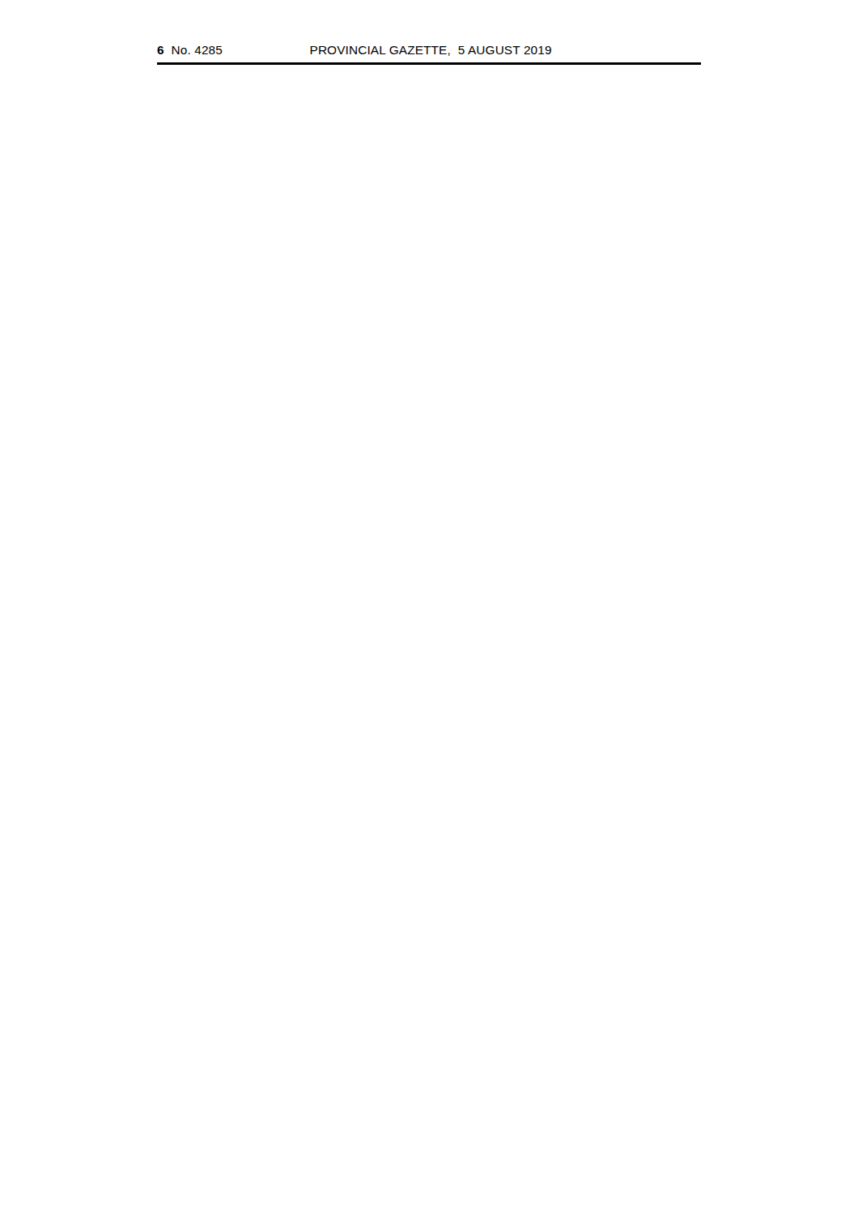6 No. 4285
PROVINCIAL GAZETTE, 5 AUGUST 2019